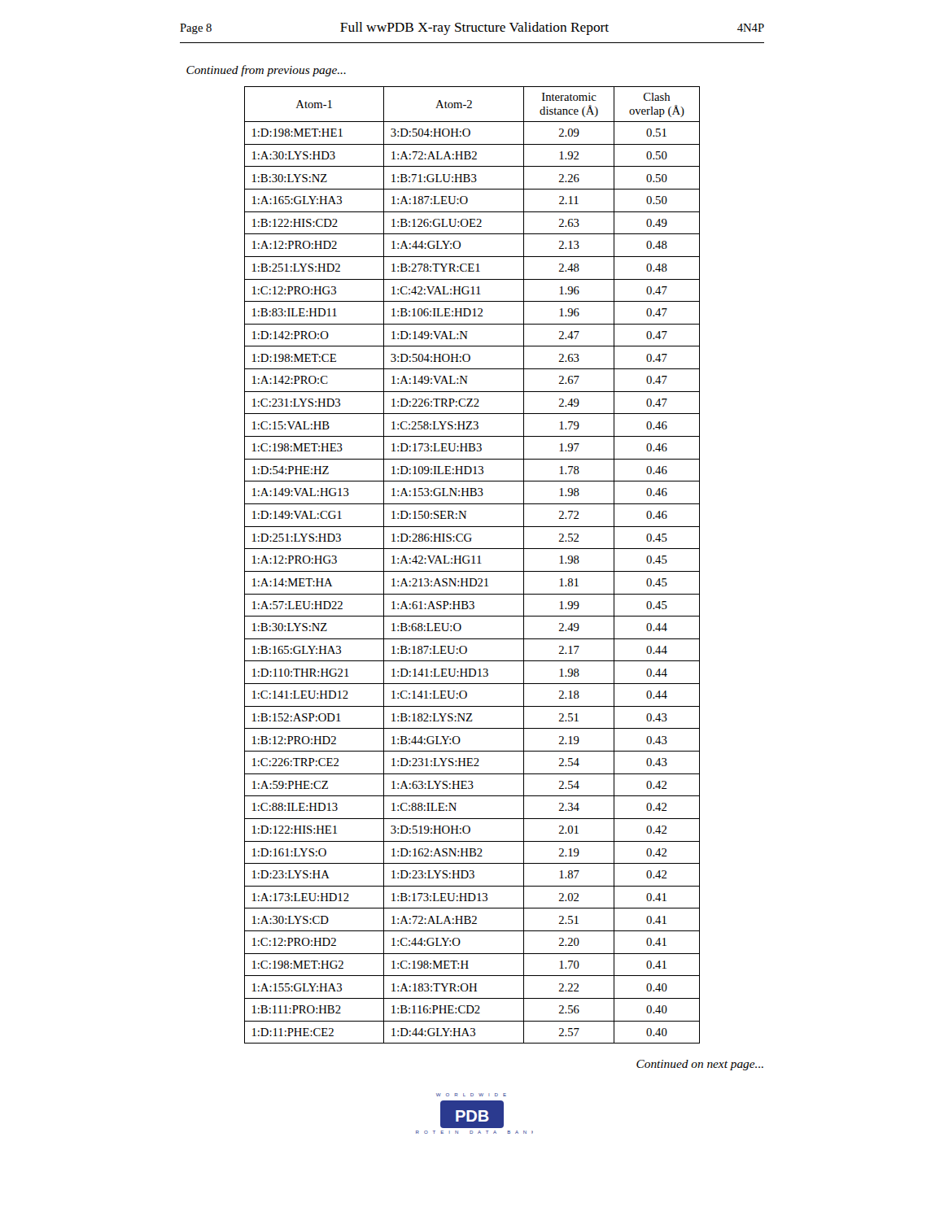Page 8
Full wwPDB X-ray Structure Validation Report
4N4P
Continued from previous page...
| Atom-1 | Atom-2 | Interatomic distance (Å) | Clash overlap (Å) |
| --- | --- | --- | --- |
| 1:D:198:MET:HE1 | 3:D:504:HOH:O | 2.09 | 0.51 |
| 1:A:30:LYS:HD3 | 1:A:72:ALA:HB2 | 1.92 | 0.50 |
| 1:B:30:LYS:NZ | 1:B:71:GLU:HB3 | 2.26 | 0.50 |
| 1:A:165:GLY:HA3 | 1:A:187:LEU:O | 2.11 | 0.50 |
| 1:B:122:HIS:CD2 | 1:B:126:GLU:OE2 | 2.63 | 0.49 |
| 1:A:12:PRO:HD2 | 1:A:44:GLY:O | 2.13 | 0.48 |
| 1:B:251:LYS:HD2 | 1:B:278:TYR:CE1 | 2.48 | 0.48 |
| 1:C:12:PRO:HG3 | 1:C:42:VAL:HG11 | 1.96 | 0.47 |
| 1:B:83:ILE:HD11 | 1:B:106:ILE:HD12 | 1.96 | 0.47 |
| 1:D:142:PRO:O | 1:D:149:VAL:N | 2.47 | 0.47 |
| 1:D:198:MET:CE | 3:D:504:HOH:O | 2.63 | 0.47 |
| 1:A:142:PRO:C | 1:A:149:VAL:N | 2.67 | 0.47 |
| 1:C:231:LYS:HD3 | 1:D:226:TRP:CZ2 | 2.49 | 0.47 |
| 1:C:15:VAL:HB | 1:C:258:LYS:HZ3 | 1.79 | 0.46 |
| 1:C:198:MET:HE3 | 1:D:173:LEU:HB3 | 1.97 | 0.46 |
| 1:D:54:PHE:HZ | 1:D:109:ILE:HD13 | 1.78 | 0.46 |
| 1:A:149:VAL:HG13 | 1:A:153:GLN:HB3 | 1.98 | 0.46 |
| 1:D:149:VAL:CG1 | 1:D:150:SER:N | 2.72 | 0.46 |
| 1:D:251:LYS:HD3 | 1:D:286:HIS:CG | 2.52 | 0.45 |
| 1:A:12:PRO:HG3 | 1:A:42:VAL:HG11 | 1.98 | 0.45 |
| 1:A:14:MET:HA | 1:A:213:ASN:HD21 | 1.81 | 0.45 |
| 1:A:57:LEU:HD22 | 1:A:61:ASP:HB3 | 1.99 | 0.45 |
| 1:B:30:LYS:NZ | 1:B:68:LEU:O | 2.49 | 0.44 |
| 1:B:165:GLY:HA3 | 1:B:187:LEU:O | 2.17 | 0.44 |
| 1:D:110:THR:HG21 | 1:D:141:LEU:HD13 | 1.98 | 0.44 |
| 1:C:141:LEU:HD12 | 1:C:141:LEU:O | 2.18 | 0.44 |
| 1:B:152:ASP:OD1 | 1:B:182:LYS:NZ | 2.51 | 0.43 |
| 1:B:12:PRO:HD2 | 1:B:44:GLY:O | 2.19 | 0.43 |
| 1:C:226:TRP:CE2 | 1:D:231:LYS:HE2 | 2.54 | 0.43 |
| 1:A:59:PHE:CZ | 1:A:63:LYS:HE3 | 2.54 | 0.42 |
| 1:C:88:ILE:HD13 | 1:C:88:ILE:N | 2.34 | 0.42 |
| 1:D:122:HIS:HE1 | 3:D:519:HOH:O | 2.01 | 0.42 |
| 1:D:161:LYS:O | 1:D:162:ASN:HB2 | 2.19 | 0.42 |
| 1:D:23:LYS:HA | 1:D:23:LYS:HD3 | 1.87 | 0.42 |
| 1:A:173:LEU:HD12 | 1:B:173:LEU:HD13 | 2.02 | 0.41 |
| 1:A:30:LYS:CD | 1:A:72:ALA:HB2 | 2.51 | 0.41 |
| 1:C:12:PRO:HD2 | 1:C:44:GLY:O | 2.20 | 0.41 |
| 1:C:198:MET:HG2 | 1:C:198:MET:H | 1.70 | 0.41 |
| 1:A:155:GLY:HA3 | 1:A:183:TYR:OH | 2.22 | 0.40 |
| 1:B:111:PRO:HB2 | 1:B:116:PHE:CD2 | 2.56 | 0.40 |
| 1:D:11:PHE:CE2 | 1:D:44:GLY:HA3 | 2.57 | 0.40 |
Continued on next page...
wwPDB logo W O R L D W I D E PDB P R O T E I N D A T A B A N K